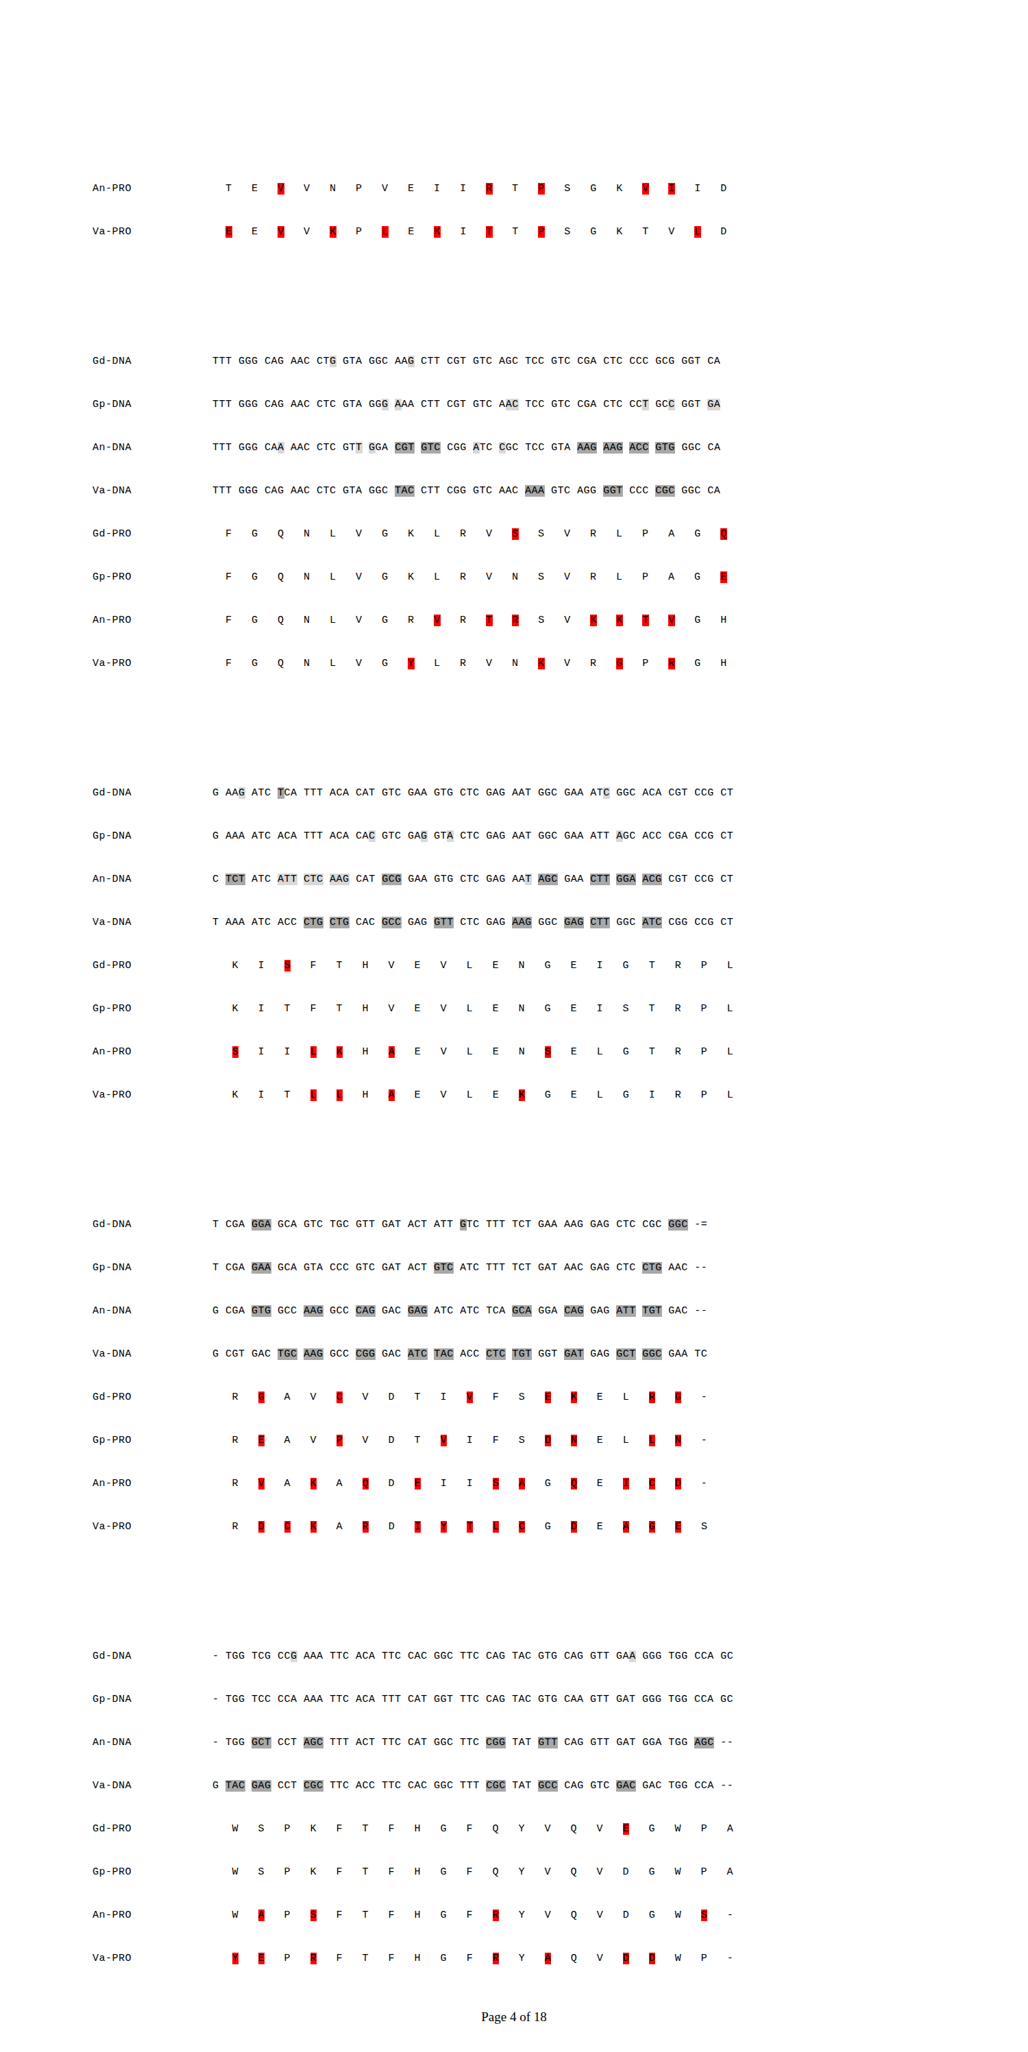An-PRO T E V V N P V E I I R T P S G K V I I D
Va-PRO E E V V K P L E K I T T P S G K T V L D
Gd-DNATTT GGG CAG AAC CTG GTA GGC AAG CTT CGT GTC AGC TCC GTC CGA CTC CCC GCG GGT CA
Gp-DNATTT GGG CAG AAC CTC GTA GGG AAA CTT CGT GTC AAC TCC GTC CGA CTC CCT GCC GGT GA
An-DNATTT GGG CAA AAC CTC GTT GGA CGT GTC CGG ATC CGC TCC GTA AAG AAG ACC GTG GGC CA
Va-DNATTT GGG CAG AAC CTC GTA GGC TAC CTT CGG GTC AAC AAA GTC AGG GGT CCC CGC GGC CA
Gd-PRO F G Q N L V G K L R V S S V R L P A G Q
Gp-PRO F G Q N L V G K L R V N S V R L P A G E
An-PRO F G Q N L V G R V R T R S V K K T V G H
Va-PRO F G Q N L V G Y L R V N K V R G P R G H
Gd-DNAG AAG ATC TCA TTT ACA CAT GTC GAA GTG CTC GAG AAT GGC GAA ATC GGC ACA CGT CCG CT
Gp-DNAG AAA ATC ACA TTT ACA CAC GTC GAG GTA CTC GAG AAT GGC GAA ATT AGC ACC CGA CCG CT
An-DNAC TCT ATC ATT CTC AAG CAT GCG GAA GTG CTC GAG AAT AGC GAA CTT GGA ACG CGT CCG CT
Va-DNAT AAA ATC ACC CTG CTG CAC GCC GAG GTT CTC GAG AAG GGC GAG CTT GGC ATC CGG CCG CT
Gd-PRO K I S F T H V E V L E N G E I G T R P L
Gp-PRO K I T F T H V E V L E N G E I S T R P L
An-PRO S I I L K H A E V L E N S E L G T R P L
Va-PRO K I T L L H A E V L E K G E L G I R P L
Gd-DNAT CGA GGA GCA GTC TGC GTT GAT ACT ATT GTC TTT TCT GAA AAG GAG CTC CGC GGC -=
Gp-DNAT CGA GAA GCA GTA CCC GTC GAT ACT GTC ATC TTT TCT GAT AAC GAG CTC CTG AAC --
An-DNAG CGA GTG GCC AAG GCC CAG GAC GAG ATC ATC TCA GCA GGA CAG GAG ATT TGT GAC --
Va-DNAG CGT GAC TGC AAG GCC CGG GAC ATC TAC ACC CTC TGT GGT GAT GAG GCT GGC GAA TC
Gd-PRO R G A V C V D T I V F S E K E L R G -
Gp-PRO R E A V P V D T V I F S D N E L L N -
An-PRO R V A K A Q D E I I S A G Q E I C D -
Va-PRO R D C K A R D I Y T L C G D E A G E S
Gd-DNA- TGG TCG CCG AAA TTC ACA TTC CAC GGC TTC CAG TAC GTG CAG GTT GAA GGG TGG CCA GC
Gp-DNA- TGG TCC CCA AAA TTC ACA TTT CAT GGT TTC CAG TAC GTG CAA GTT GAT GGG TGG CCA GC
An-DNA- TGG GCT CCT AGC TTT ACT TTC CAT GGC TTC CGG TAT GTT CAG GTT GAT GGA TGG AGC --
Va-DNAG TAC GAG CCT CGC TTC ACC TTC CAC GGC TTT CGC TAT GCC CAG GTC GAC GAC TGG CCA --
Gd-PRO W S P K F T F H G F Q Y V Q V E G W P A
Gp-PRO W S P K F T F H G F Q Y V Q V D G W P A
An-PRO W A P S F T F H G F R Y V Q V D G W S -
Va-PRO Y E P R F T F H G F R Y A Q V D D W P -
Page 4 of 18